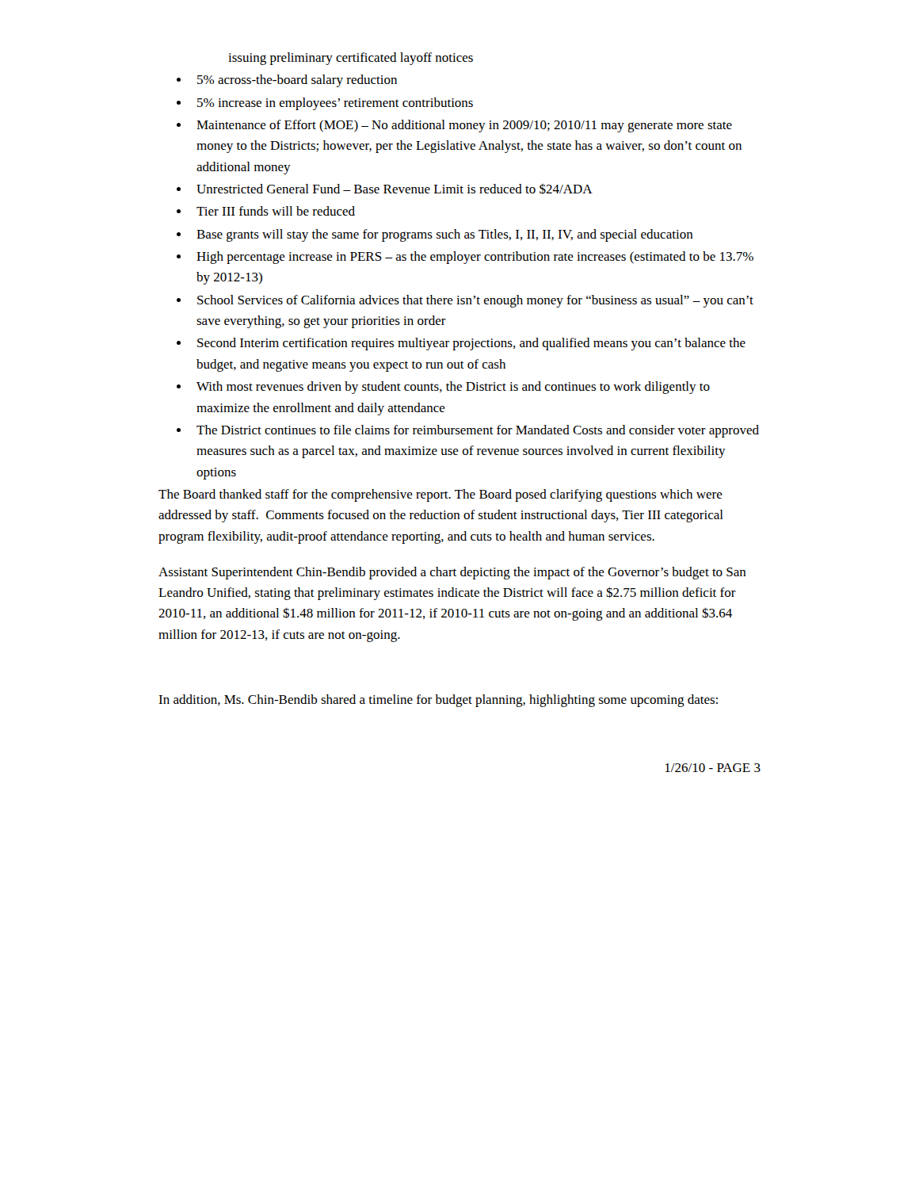issuing preliminary certificated layoff notices
5% across-the-board salary reduction
5% increase in employees’ retirement contributions
Maintenance of Effort (MOE) – No additional money in 2009/10; 2010/11 may generate more state money to the Districts; however, per the Legislative Analyst, the state has a waiver, so don’t count on additional money
Unrestricted General Fund – Base Revenue Limit is reduced to $24/ADA
Tier III funds will be reduced
Base grants will stay the same for programs such as Titles, I, II, II, IV, and special education
High percentage increase in PERS – as the employer contribution rate increases (estimated to be 13.7% by 2012-13)
School Services of California advices that there isn’t enough money for “business as usual” – you can’t save everything, so get your priorities in order
Second Interim certification requires multiyear projections, and qualified means you can’t balance the budget, and negative means you expect to run out of cash
With most revenues driven by student counts, the District is and continues to work diligently to maximize the enrollment and daily attendance
The District continues to file claims for reimbursement for Mandated Costs and consider voter approved measures such as a parcel tax, and maximize use of revenue sources involved in current flexibility options
The Board thanked staff for the comprehensive report. The Board posed clarifying questions which were addressed by staff. Comments focused on the reduction of student instructional days, Tier III categorical program flexibility, audit-proof attendance reporting, and cuts to health and human services.
Assistant Superintendent Chin-Bendib provided a chart depicting the impact of the Governor’s budget to San Leandro Unified, stating that preliminary estimates indicate the District will face a $2.75 million deficit for 2010-11, an additional $1.48 million for 2011-12, if 2010-11 cuts are not on-going and an additional $3.64 million for 2012-13, if cuts are not on-going.
In addition, Ms. Chin-Bendib shared a timeline for budget planning, highlighting some upcoming dates:
1/26/10 - PAGE 3